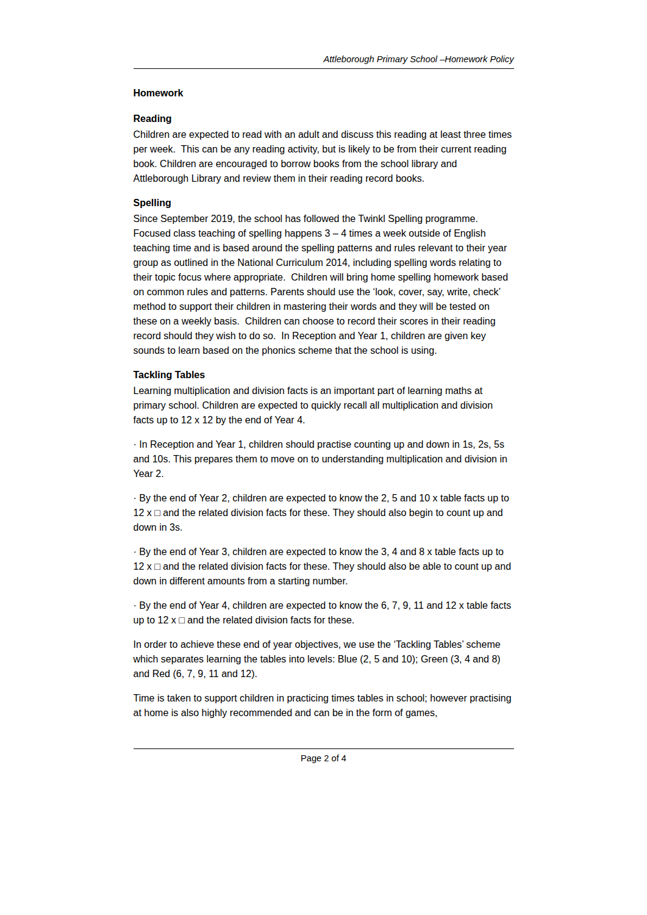Attleborough Primary School –Homework Policy
Homework
Reading
Children are expected to read with an adult and discuss this reading at least three times per week. This can be any reading activity, but is likely to be from their current reading book. Children are encouraged to borrow books from the school library and Attleborough Library and review them in their reading record books.
Spelling
Since September 2019, the school has followed the Twinkl Spelling programme. Focused class teaching of spelling happens 3 – 4 times a week outside of English teaching time and is based around the spelling patterns and rules relevant to their year group as outlined in the National Curriculum 2014, including spelling words relating to their topic focus where appropriate. Children will bring home spelling homework based on common rules and patterns. Parents should use the ‘look, cover, say, write, check’ method to support their children in mastering their words and they will be tested on these on a weekly basis. Children can choose to record their scores in their reading record should they wish to do so. In Reception and Year 1, children are given key sounds to learn based on the phonics scheme that the school is using.
Tackling Tables
Learning multiplication and division facts is an important part of learning maths at primary school. Children are expected to quickly recall all multiplication and division facts up to 12 x 12 by the end of Year 4.
· In Reception and Year 1, children should practise counting up and down in 1s, 2s, 5s and 10s. This prepares them to move on to understanding multiplication and division in Year 2.
· By the end of Year 2, children are expected to know the 2, 5 and 10 x table facts up to 12 x □ and the related division facts for these. They should also begin to count up and down in 3s.
· By the end of Year 3, children are expected to know the 3, 4 and 8 x table facts up to 12 x □ and the related division facts for these. They should also be able to count up and down in different amounts from a starting number.
· By the end of Year 4, children are expected to know the 6, 7, 9, 11 and 12 x table facts up to 12 x □ and the related division facts for these.
In order to achieve these end of year objectives, we use the ‘Tackling Tables’ scheme which separates learning the tables into levels: Blue (2, 5 and 10); Green (3, 4 and 8) and Red (6, 7, 9, 11 and 12).
Time is taken to support children in practicing times tables in school; however practising at home is also highly recommended and can be in the form of games,
Page 2 of 4